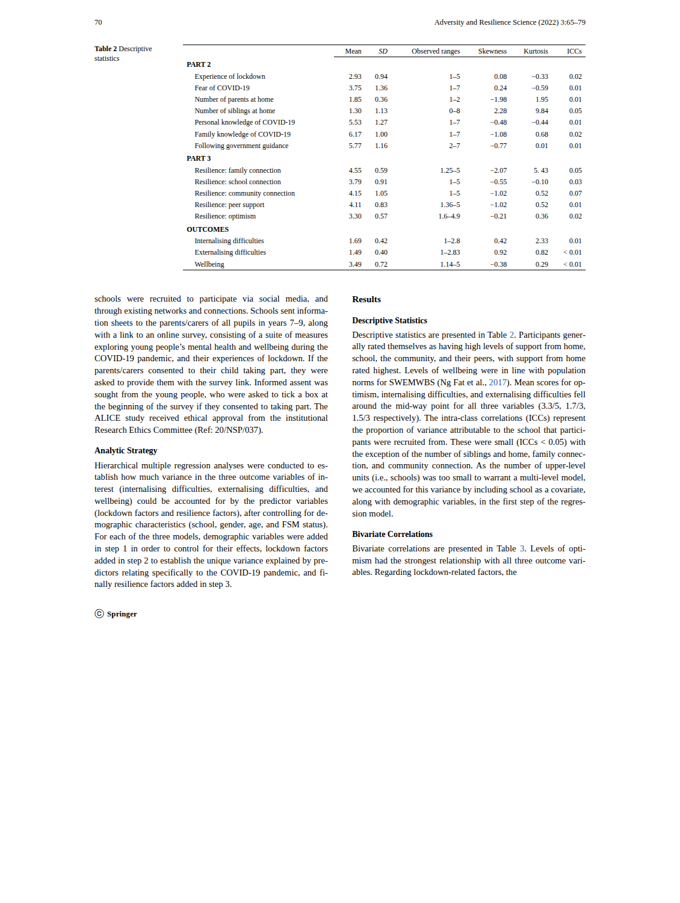70 Adversity and Resilience Science (2022) 3:65–79
Table 2 Descriptive statistics
| | Mean | SD | Observed ranges | Skewness | Kurtosis | ICCs |
| --- | --- | --- | --- | --- | --- | --- |
| PART 2 |
| Experience of lockdown | 2.93 | 0.94 | 1–5 | 0.08 | −0.33 | 0.02 |
| Fear of COVID-19 | 3.75 | 1.36 | 1–7 | 0.24 | −0.59 | 0.01 |
| Number of parents at home | 1.85 | 0.36 | 1–2 | −1.98 | 1.95 | 0.01 |
| Number of siblings at home | 1.30 | 1.13 | 0–8 | 2.28 | 9.84 | 0.05 |
| Personal knowledge of COVID-19 | 5.53 | 1.27 | 1–7 | −0.48 | −0.44 | 0.01 |
| Family knowledge of COVID-19 | 6.17 | 1.00 | 1–7 | −1.08 | 0.68 | 0.02 |
| Following government guidance | 5.77 | 1.16 | 2–7 | −0.77 | 0.01 | 0.01 |
| PART 3 |
| Resilience: family connection | 4.55 | 0.59 | 1.25–5 | −2.07 | 5. 43 | 0.05 |
| Resilience: school connection | 3.79 | 0.91 | 1–5 | −0.55 | −0.10 | 0.03 |
| Resilience: community connection | 4.15 | 1.05 | 1–5 | −1.02 | 0.52 | 0.07 |
| Resilience: peer support | 4.11 | 0.83 | 1.36–5 | −1.02 | 0.52 | 0.01 |
| Resilience: optimism | 3.30 | 0.57 | 1.6–4.9 | −0.21 | 0.36 | 0.02 |
| OUTCOMES |
| Internalising difficulties | 1.69 | 0.42 | 1–2.8 | 0.42 | 2.33 | 0.01 |
| Externalising difficulties | 1.49 | 0.40 | 1–2.83 | 0.92 | 0.82 | < 0.01 |
| Wellbeing | 3.49 | 0.72 | 1.14–5 | −0.38 | 0.29 | < 0.01 |
schools were recruited to participate via social media, and through existing networks and connections. Schools sent information sheets to the parents/carers of all pupils in years 7–9, along with a link to an online survey, consisting of a suite of measures exploring young people’s mental health and wellbeing during the COVID-19 pandemic, and their experiences of lockdown. If the parents/carers consented to their child taking part, they were asked to provide them with the survey link. Informed assent was sought from the young people, who were asked to tick a box at the beginning of the survey if they consented to taking part. The ALICE study received ethical approval from the institutional Research Ethics Committee (Ref: 20/NSP/037).
Analytic Strategy
Hierarchical multiple regression analyses were conducted to establish how much variance in the three outcome variables of interest (internalising difficulties, externalising difficulties, and wellbeing) could be accounted for by the predictor variables (lockdown factors and resilience factors), after controlling for demographic characteristics (school, gender, age, and FSM status). For each of the three models, demographic variables were added in step 1 in order to control for their effects, lockdown factors added in step 2 to establish the unique variance explained by predictors relating specifically to the COVID-19 pandemic, and finally resilience factors added in step 3.
Results
Descriptive Statistics
Descriptive statistics are presented in Table 2. Participants generally rated themselves as having high levels of support from home, school, the community, and their peers, with support from home rated highest. Levels of wellbeing were in line with population norms for SWEMWBS (Ng Fat et al., 2017). Mean scores for optimism, internalising difficulties, and externalising difficulties fell around the mid-way point for all three variables (3.3/5, 1.7/3, 1.5/3 respectively). The intra-class correlations (ICCs) represent the proportion of variance attributable to the school that participants were recruited from. These were small (ICCs < 0.05) with the exception of the number of siblings and home, family connection, and community connection. As the number of upper-level units (i.e., schools) was too small to warrant a multi-level model, we accounted for this variance by including school as a covariate, along with demographic variables, in the first step of the regression model.
Bivariate Correlations
Bivariate correlations are presented in Table 3. Levels of optimism had the strongest relationship with all three outcome variables. Regarding lockdown-related factors, the
ⓒ Springer